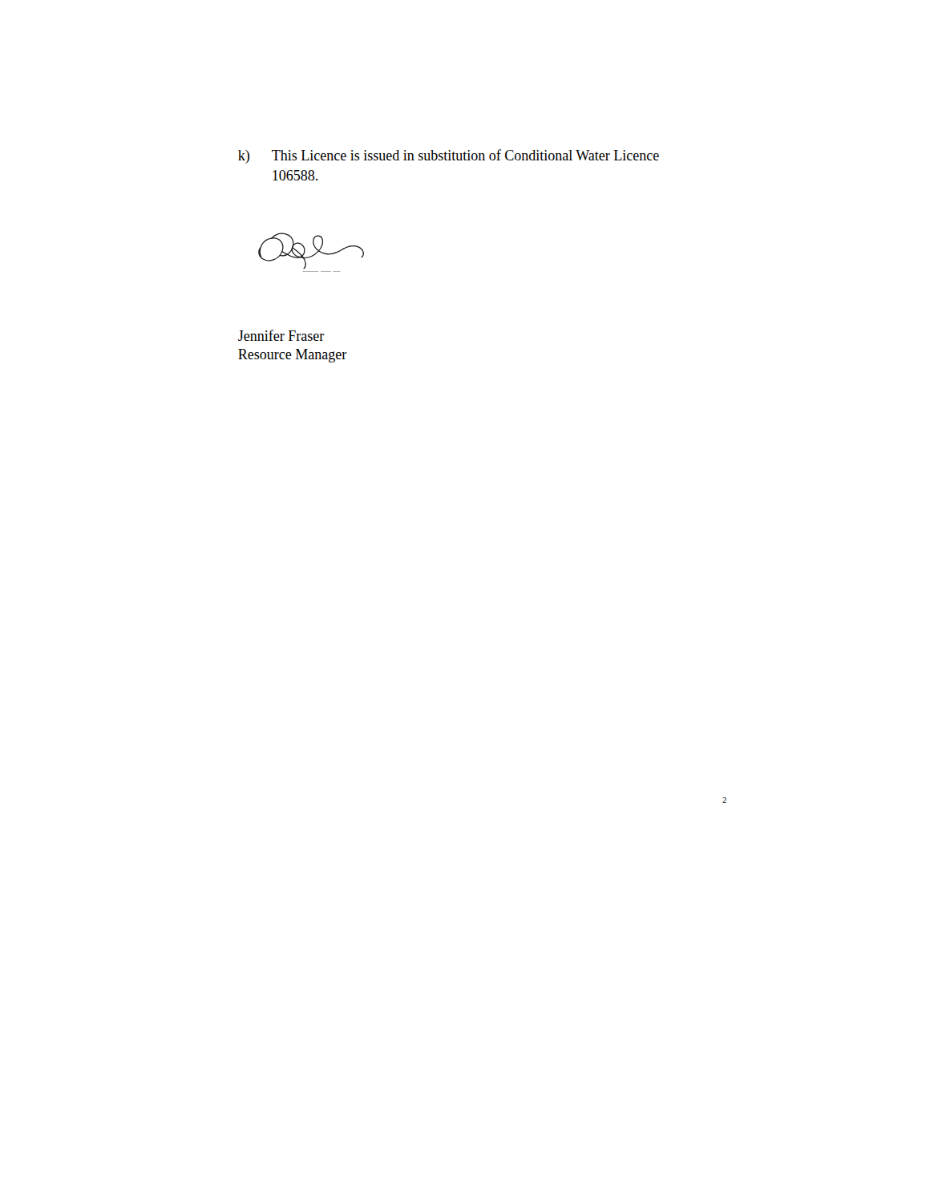k) This Licence is issued in substitution of Conditional Water Licence 106588.
Jennifer Fraser
Resource Manager
2